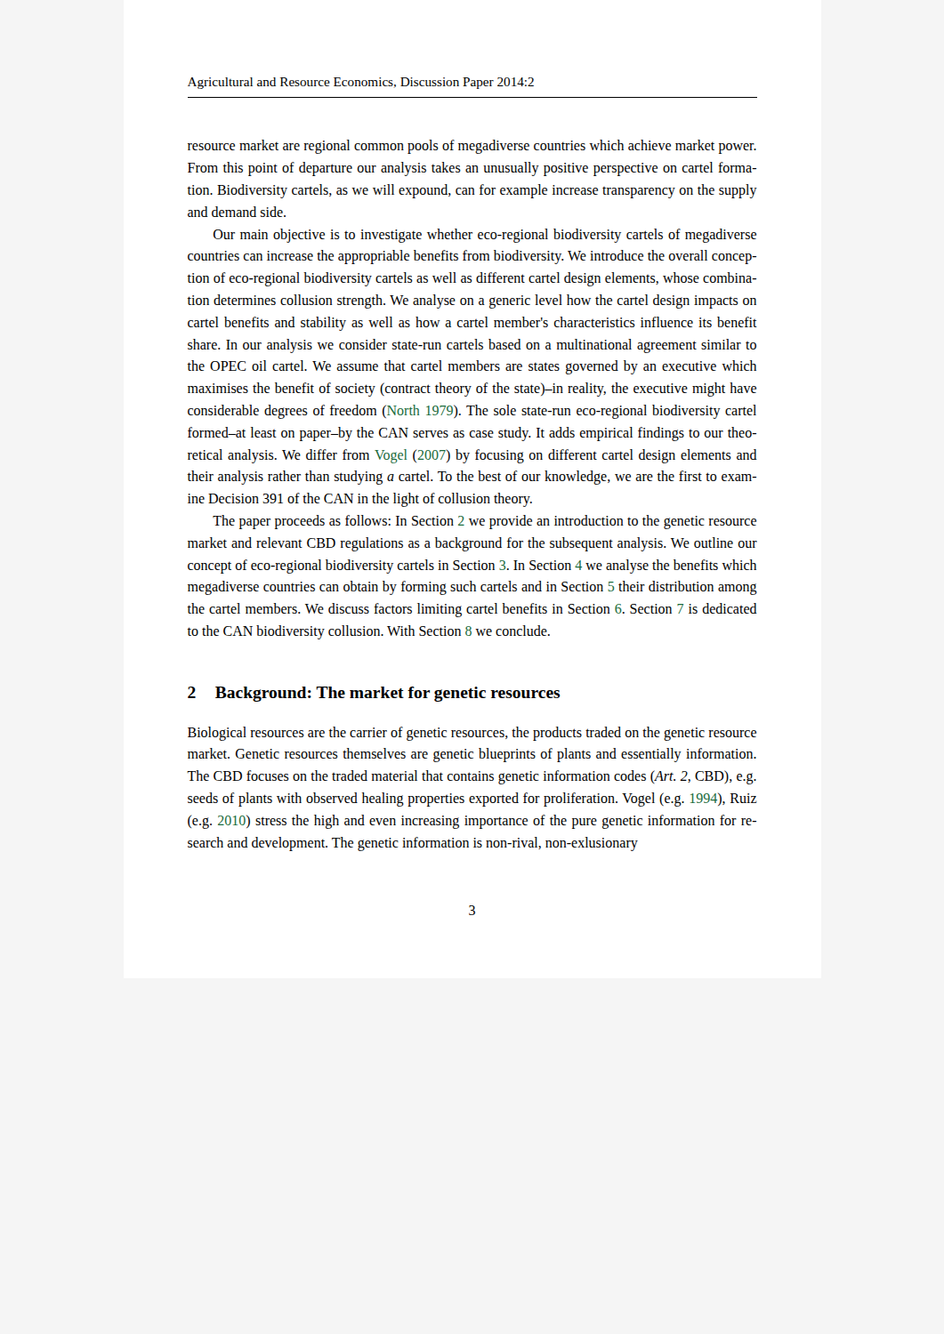Agricultural and Resource Economics, Discussion Paper 2014:2
resource market are regional common pools of megadiverse countries which achieve market power. From this point of departure our analysis takes an unusually positive perspective on cartel formation. Biodiversity cartels, as we will expound, can for example increase transparency on the supply and demand side.
Our main objective is to investigate whether eco-regional biodiversity cartels of megadiverse countries can increase the appropriable benefits from biodiversity. We introduce the overall conception of eco-regional biodiversity cartels as well as different cartel design elements, whose combination determines collusion strength. We analyse on a generic level how the cartel design impacts on cartel benefits and stability as well as how a cartel member's characteristics influence its benefit share. In our analysis we consider state-run cartels based on a multinational agreement similar to the OPEC oil cartel. We assume that cartel members are states governed by an executive which maximises the benefit of society (contract theory of the state)–in reality, the executive might have considerable degrees of freedom (North 1979). The sole state-run eco-regional biodiversity cartel formed–at least on paper–by the CAN serves as case study. It adds empirical findings to our theoretical analysis. We differ from Vogel (2007) by focusing on different cartel design elements and their analysis rather than studying a cartel. To the best of our knowledge, we are the first to examine Decision 391 of the CAN in the light of collusion theory.
The paper proceeds as follows: In Section 2 we provide an introduction to the genetic resource market and relevant CBD regulations as a background for the subsequent analysis. We outline our concept of eco-regional biodiversity cartels in Section 3. In Section 4 we analyse the benefits which megadiverse countries can obtain by forming such cartels and in Section 5 their distribution among the cartel members. We discuss factors limiting cartel benefits in Section 6. Section 7 is dedicated to the CAN biodiversity collusion. With Section 8 we conclude.
2 Background: The market for genetic resources
Biological resources are the carrier of genetic resources, the products traded on the genetic resource market. Genetic resources themselves are genetic blueprints of plants and essentially information. The CBD focuses on the traded material that contains genetic information codes (Art. 2, CBD), e.g. seeds of plants with observed healing properties exported for proliferation. Vogel (e.g. 1994), Ruiz (e.g. 2010) stress the high and even increasing importance of the pure genetic information for research and development. The genetic information is non-rival, non-exlusionary
3